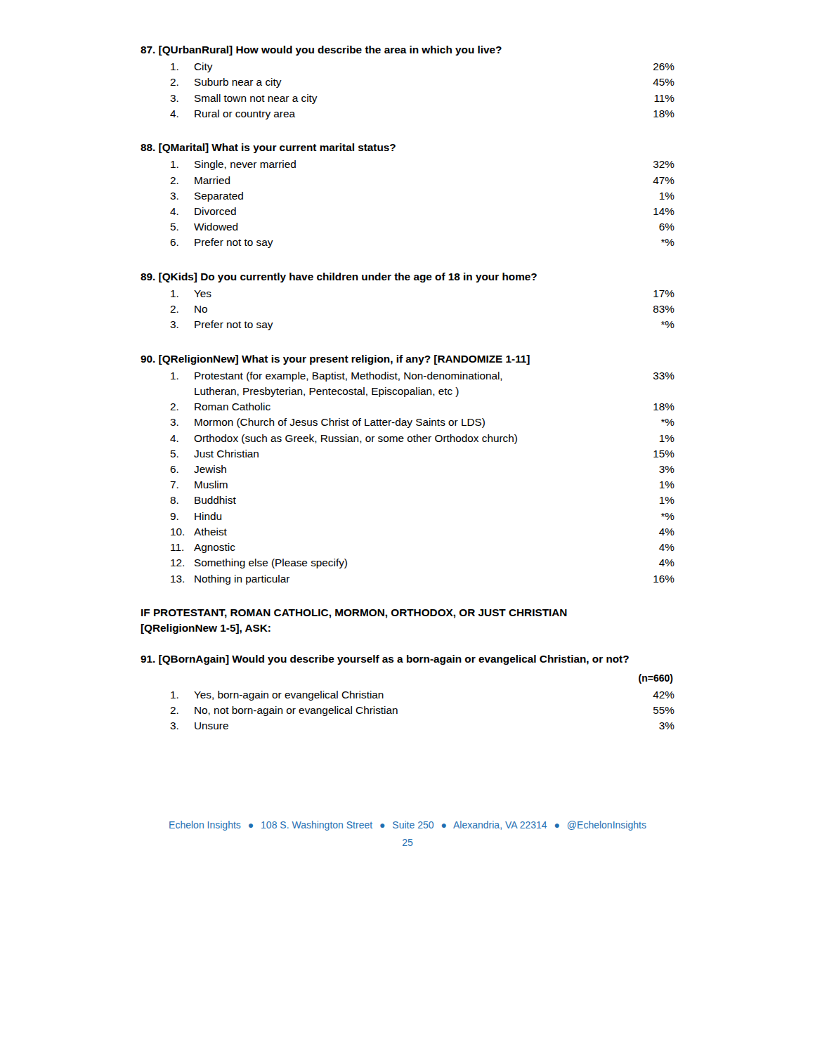87. [QUrbanRural] How would you describe the area in which you live?
1. City 26%
2. Suburb near a city 45%
3. Small town not near a city 11%
4. Rural or country area 18%
88. [QMarital] What is your current marital status?
1. Single, never married 32%
2. Married 47%
3. Separated 1%
4. Divorced 14%
5. Widowed 6%
6. Prefer not to say*%
89. [QKids] Do you currently have children under the age of 18 in your home?
1. Yes 17%
2. No 83%
3. Prefer not to say*%
90. [QReligionNew] What is your present religion, if any? [RANDOMIZE 1-11]
1. Protestant (for example, Baptist, Methodist, Non-denominational,
Lutheran, Presbyterian, Pentecostal, Episcopalian, etc ) 33%
2. Roman Catholic 18%
3. Mormon (Church of Jesus Christ of Latter-day Saints or LDS)*%
4. Orthodox (such as Greek, Russian, or some other Orthodox church) 1%
5. Just Christian 15%
6. Jewish 3%
7. Muslim 1%
8. Buddhist 1%
9. Hindu*%
10. Atheist 4%
11. Agnostic 4%
12. Something else (Please specify) 4%
13. Nothing in particular 16%
IF PROTESTANT, ROMAN CATHOLIC, MORMON, ORTHODOX, OR JUST CHRISTIAN
[QReligionNew 1-5], ASK:
91. [QBornAgain] Would you describe yourself as a born-again or evangelical Christian, or not?
(n=660)
1. Yes, born-again or evangelical Christian 42%
2. No, not born-again or evangelical Christian 55%
3. Unsure 3%
Echelon Insights ● 108 S. Washington Street ● Suite 250 ● Alexandria, VA 22314 ● @EchelonInsights
25